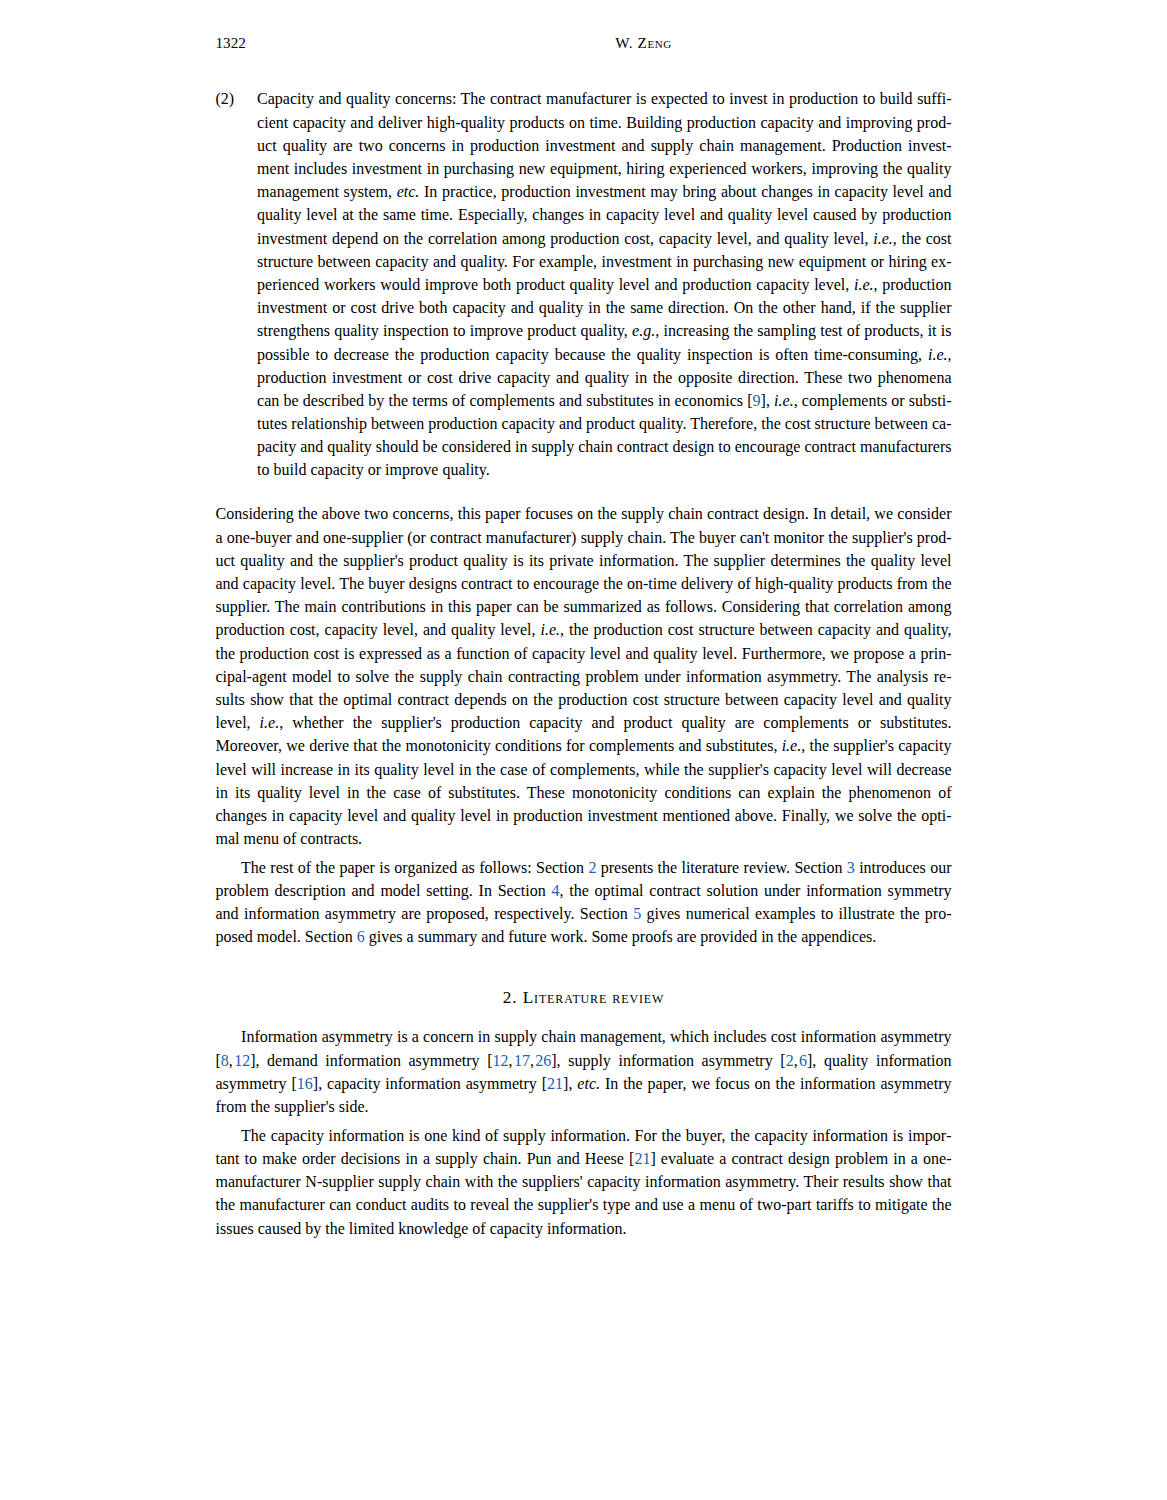1322 W. Zeng
(2) Capacity and quality concerns: The contract manufacturer is expected to invest in production to build sufficient capacity and deliver high-quality products on time. Building production capacity and improving product quality are two concerns in production investment and supply chain management. Production investment includes investment in purchasing new equipment, hiring experienced workers, improving the quality management system, etc. In practice, production investment may bring about changes in capacity level and quality level at the same time. Especially, changes in capacity level and quality level caused by production investment depend on the correlation among production cost, capacity level, and quality level, i.e., the cost structure between capacity and quality. For example, investment in purchasing new equipment or hiring experienced workers would improve both product quality level and production capacity level, i.e., production investment or cost drive both capacity and quality in the same direction. On the other hand, if the supplier strengthens quality inspection to improve product quality, e.g., increasing the sampling test of products, it is possible to decrease the production capacity because the quality inspection is often time-consuming, i.e., production investment or cost drive capacity and quality in the opposite direction. These two phenomena can be described by the terms of complements and substitutes in economics [9], i.e., complements or substitutes relationship between production capacity and product quality. Therefore, the cost structure between capacity and quality should be considered in supply chain contract design to encourage contract manufacturers to build capacity or improve quality.
Considering the above two concerns, this paper focuses on the supply chain contract design. In detail, we consider a one-buyer and one-supplier (or contract manufacturer) supply chain. The buyer can't monitor the supplier's product quality and the supplier's product quality is its private information. The supplier determines the quality level and capacity level. The buyer designs contract to encourage the on-time delivery of high-quality products from the supplier. The main contributions in this paper can be summarized as follows. Considering that correlation among production cost, capacity level, and quality level, i.e., the production cost structure between capacity and quality, the production cost is expressed as a function of capacity level and quality level. Furthermore, we propose a principal-agent model to solve the supply chain contracting problem under information asymmetry. The analysis results show that the optimal contract depends on the production cost structure between capacity level and quality level, i.e., whether the supplier's production capacity and product quality are complements or substitutes. Moreover, we derive that the monotonicity conditions for complements and substitutes, i.e., the supplier's capacity level will increase in its quality level in the case of complements, while the supplier's capacity level will decrease in its quality level in the case of substitutes. These monotonicity conditions can explain the phenomenon of changes in capacity level and quality level in production investment mentioned above. Finally, we solve the optimal menu of contracts.
The rest of the paper is organized as follows: Section 2 presents the literature review. Section 3 introduces our problem description and model setting. In Section 4, the optimal contract solution under information symmetry and information asymmetry are proposed, respectively. Section 5 gives numerical examples to illustrate the proposed model. Section 6 gives a summary and future work. Some proofs are provided in the appendices.
2. Literature review
Information asymmetry is a concern in supply chain management, which includes cost information asymmetry [8, 12], demand information asymmetry [12, 17, 26], supply information asymmetry [2, 6], quality information asymmetry [16], capacity information asymmetry [21], etc. In the paper, we focus on the information asymmetry from the supplier's side.
The capacity information is one kind of supply information. For the buyer, the capacity information is important to make order decisions in a supply chain. Pun and Heese [21] evaluate a contract design problem in a one-manufacturer N-supplier supply chain with the suppliers' capacity information asymmetry. Their results show that the manufacturer can conduct audits to reveal the supplier's type and use a menu of two-part tariffs to mitigate the issues caused by the limited knowledge of capacity information.